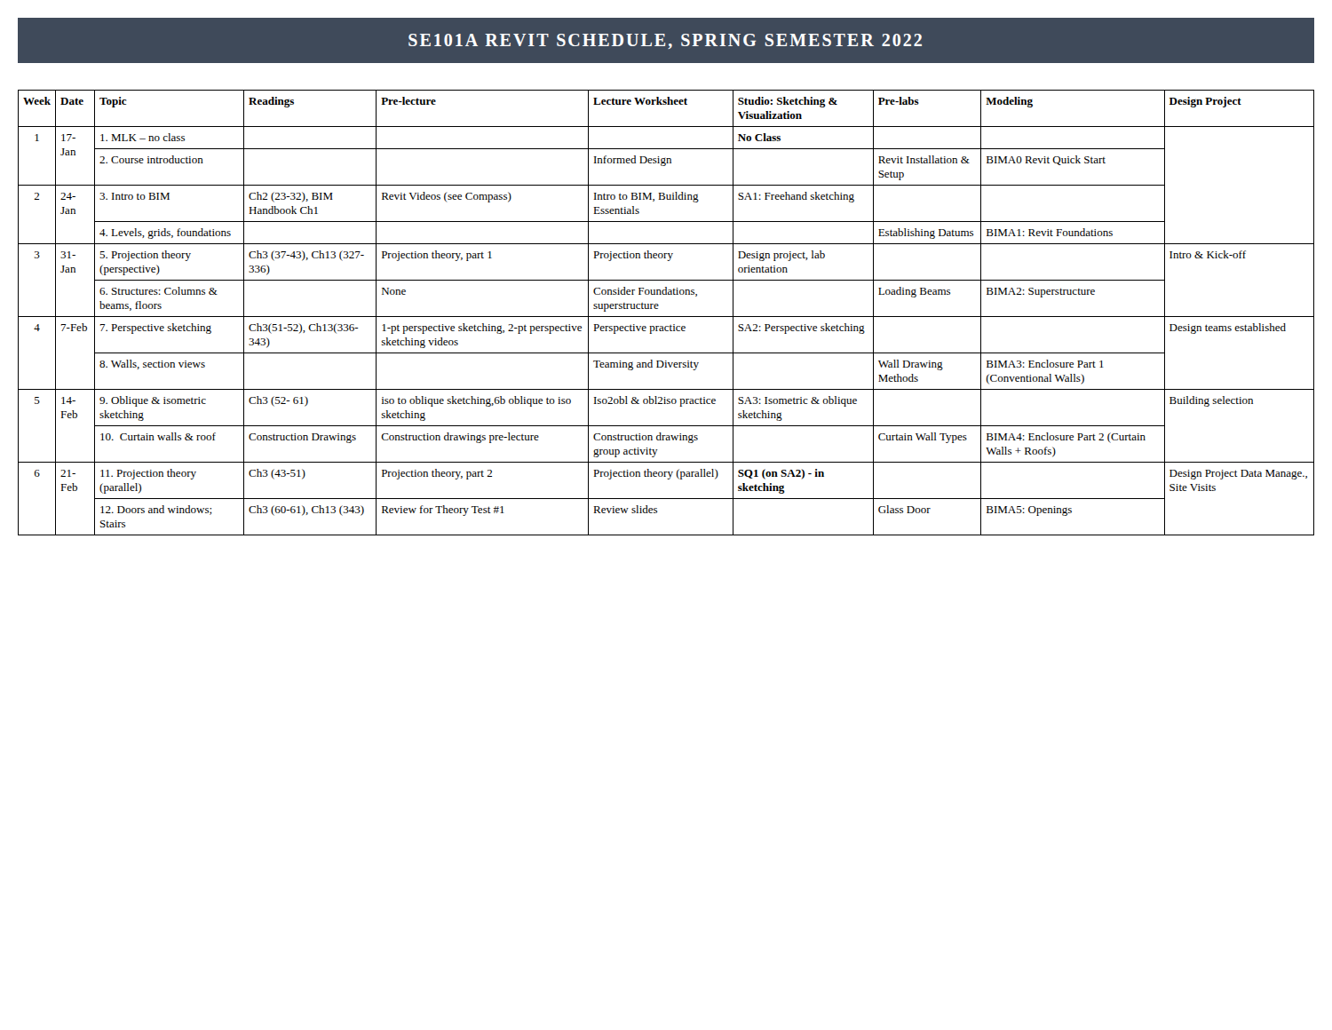SE101A REVIT SCHEDULE, SPRING SEMESTER 2022
| Week | Date | Topic | Readings | Pre-lecture | Lecture Worksheet | Studio: Sketching & Visualization | Pre-labs | Modeling | Design Project |
| --- | --- | --- | --- | --- | --- | --- | --- | --- | --- |
| 1 | 17-Jan | 1. MLK – no class | | | | No Class | | | |
| 2. Course introduction | | | Informed Design | | Revit Installation & Setup | BIMA0 Revit Quick Start |
| 2 | 24-Jan | 3. Intro to BIM | Ch2 (23-32), BIM Handbook Ch1 | Revit Videos (see Compass) | Intro to BIM, Building Essentials | SA1: Freehand sketching | | |
| 4. Levels, grids, foundations | | | | | Establishing Datums | BIMA1: Revit Foundations |
| 3 | 31-Jan | 5. Projection theory (perspective) | Ch3 (37-43), Ch13 (327-336) | Projection theory, part 1 | Projection theory | Design project, lab orientation | | | Intro & Kick-off |
| 6. Structures: Columns & beams, floors | | None | Consider Foundations, superstructure | | Loading Beams | BIMA2: Superstructure |
| 4 | 7-Feb | 7. Perspective sketching | Ch3(51-52), Ch13(336-343) | 1-pt perspective sketching, 2-pt perspective sketching videos | Perspective practice | SA2: Perspective sketching | | | Design teams established |
| 8. Walls, section views | | | Teaming and Diversity | | Wall Drawing Methods | BIMA3: Enclosure Part 1 (Conventional Walls) |
| 5 | 14-Feb | 9. Oblique & isometric sketching | Ch3 (52- 61) | iso to oblique sketching,6b oblique to iso sketching | Iso2obl & obl2iso practice | SA3: Isometric & oblique sketching | | | Building selection |
| 10. Curtain walls & roof | Construction Drawings | Construction drawings pre-lecture | Construction drawings group activity | | Curtain Wall Types | BIMA4: Enclosure Part 2 (Curtain Walls + Roofs) |
| 6 | 21-Feb | 11. Projection theory (parallel) | Ch3 (43-51) | Projection theory, part 2 | Projection theory (parallel) | SQ1 (on SA2) - in sketching | | | Design Project Data Manage., Site Visits |
| 12. Doors and windows; Stairs | Ch3 (60-61), Ch13 (343) | Review for Theory Test #1 | Review slides | | Glass Door | BIMA5: Openings |